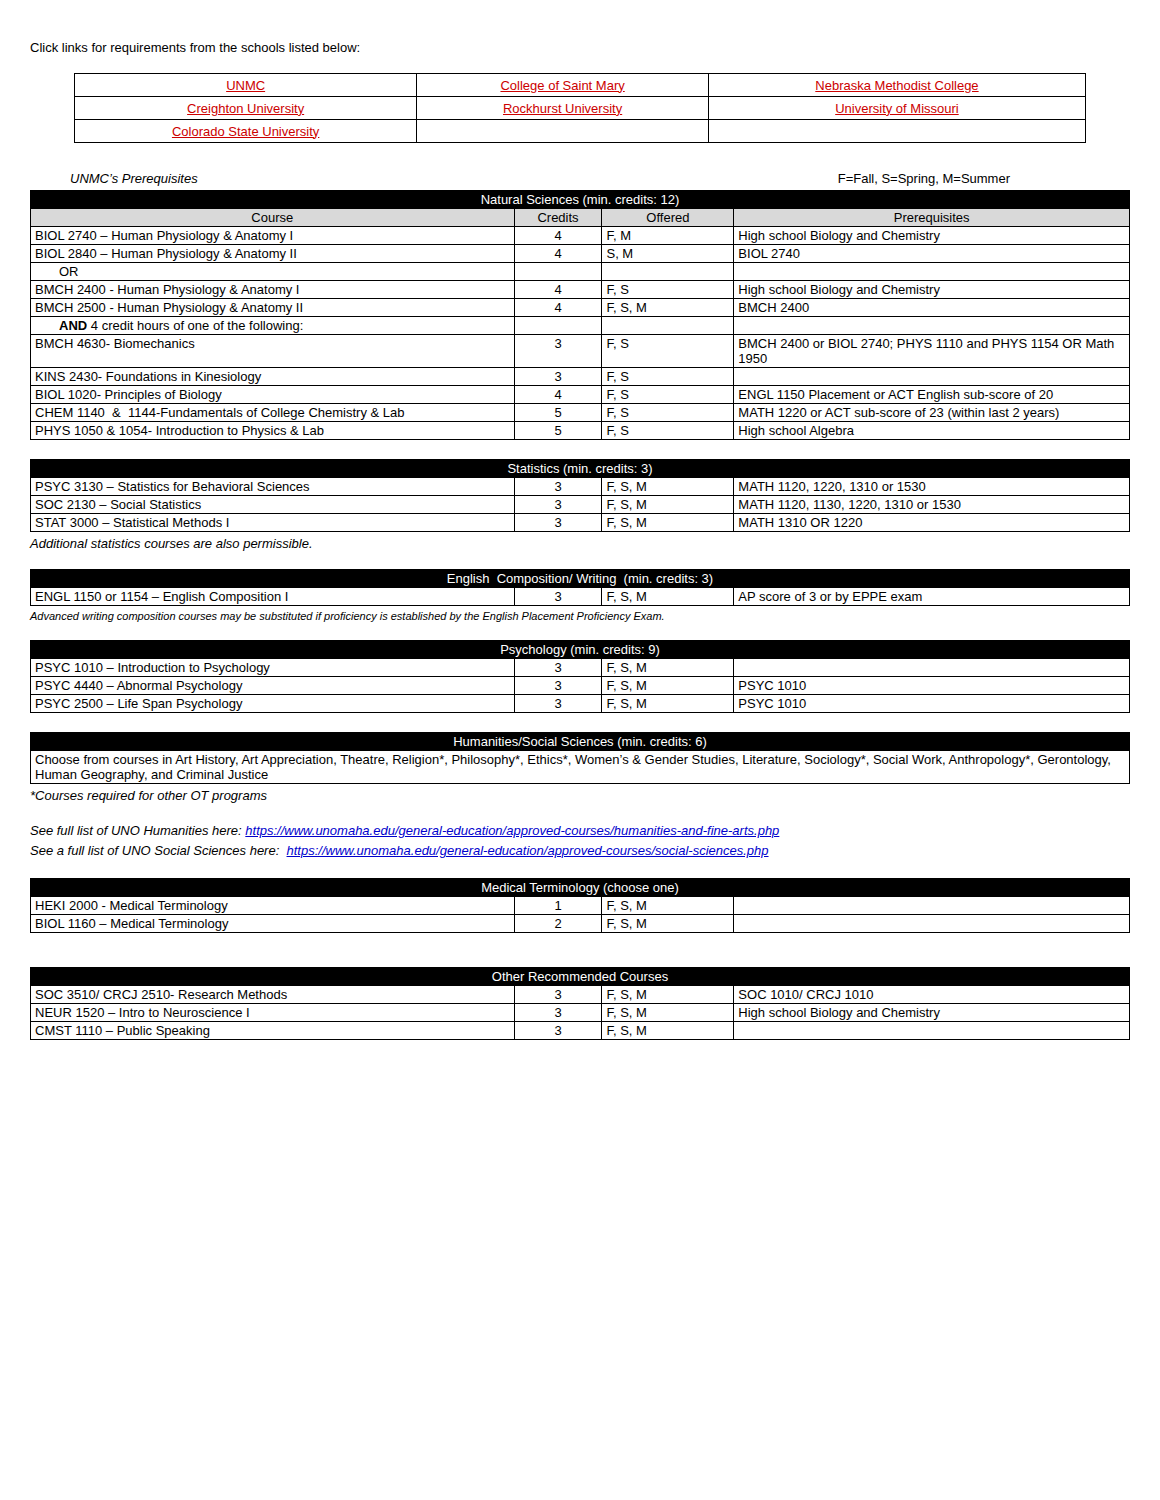Click links for requirements from the schools listed below:
| UNMC | College of Saint Mary | Nebraska Methodist College |
| Creighton University | Rockhurst University | University of Missouri |
| Colorado State University | | |
UNMC’s Prerequisites F=Fall, S=Spring, M=Summer
| Natural Sciences (min. credits: 12) |
| Course | Credits | Offered | Prerequisites |
| BIOL 2740 – Human Physiology & Anatomy I | 4 | F, M | High school Biology and Chemistry |
| BIOL 2840 – Human Physiology & Anatomy II | 4 | S, M | BIOL 2740 |
| OR | | | |
| BMCH 2400 - Human Physiology & Anatomy I | 4 | F, S | High school Biology and Chemistry |
| BMCH 2500 - Human Physiology & Anatomy II | 4 | F, S, M | BMCH 2400 |
| AND 4 credit hours of one of the following: | | | |
| BMCH 4630- Biomechanics | 3 | F, S | BMCH 2400 or BIOL 2740; PHYS 1110 and PHYS 1154 OR Math 1950 |
| KINS 2430- Foundations in Kinesiology | 3 | F, S | |
| BIOL 1020- Principles of Biology | 4 | F, S | ENGL 1150 Placement or ACT English sub-score of 20 |
| CHEM 1140 & 1144-Fundamentals of College Chemistry & Lab | 5 | F, S | MATH 1220 or ACT sub-score of 23 (within last 2 years) |
| PHYS 1050 & 1054- Introduction to Physics & Lab | 5 | F, S | High school Algebra |
| Statistics (min. credits: 3) |
| PSYC 3130 – Statistics for Behavioral Sciences | 3 | F, S, M | MATH 1120, 1220, 1310 or 1530 |
| SOC 2130 – Social Statistics | 3 | F, S, M | MATH 1120, 1130, 1220, 1310 or 1530 |
| STAT 3000 – Statistical Methods I | 3 | F, S, M | MATH 1310 OR 1220 |
Additional statistics courses are also permissible.
| English Composition/ Writing (min. credits: 3) |
| ENGL 1150 or 1154 – English Composition I | 3 | F, S, M | AP score of 3 or by EPPE exam |
Advanced writing composition courses may be substituted if proficiency is established by the English Placement Proficiency Exam.
| Psychology (min. credits: 9) |
| PSYC 1010 – Introduction to Psychology | 3 | F, S, M | |
| PSYC 4440 – Abnormal Psychology | 3 | F, S, M | PSYC 1010 |
| PSYC 2500 – Life Span Psychology | 3 | F, S, M | PSYC 1010 |
| Humanities/Social Sciences (min. credits: 6) |
| Choose from courses in Art History, Art Appreciation, Theatre, Religion*, Philosophy*, Ethics*, Women’s & Gender Studies, Literature, Sociology*, Social Work, Anthropology*, Gerontology, Human Geography, and Criminal Justice |
*Courses required for other OT programs
See full list of UNO Humanities here: https://www.unomaha.edu/general-education/approved-courses/humanities-and-fine-arts.php
See a full list of UNO Social Sciences here: https://www.unomaha.edu/general-education/approved-courses/social-sciences.php
| Medical Terminology (choose one) |
| HEKI 2000 - Medical Terminology | 1 | F, S, M | |
| BIOL 1160 – Medical Terminology | 2 | F, S, M | |
| Other Recommended Courses |
| SOC 3510/ CRCJ 2510- Research Methods | 3 | F, S, M | SOC 1010/ CRCJ 1010 |
| NEUR 1520 – Intro to Neuroscience I | 3 | F, S, M | High school Biology and Chemistry |
| CMST 1110 – Public Speaking | 3 | F, S, M | |